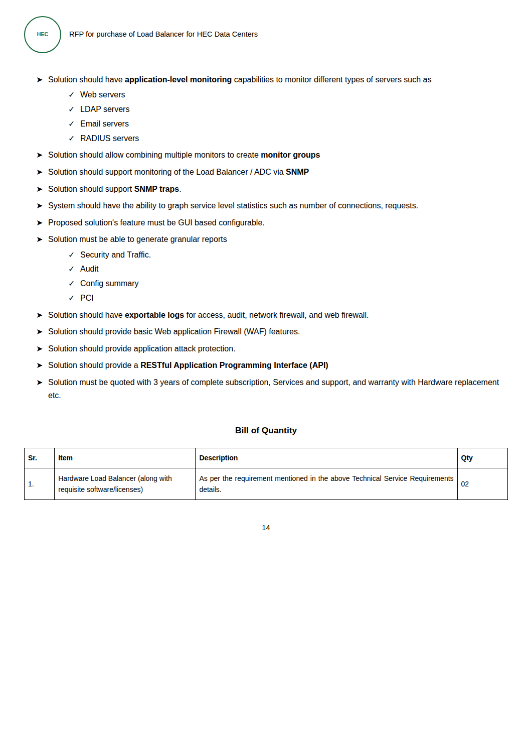HEC
RFP for purchase of Load Balancer for HEC Data Centers
Solution should have application-level monitoring capabilities to monitor different types of servers such as
Web servers
LDAP servers
Email servers
RADIUS servers
Solution should allow combining multiple monitors to create monitor groups
Solution should support monitoring of the Load Balancer / ADC via SNMP
Solution should support SNMP traps.
System should have the ability to graph service level statistics such as number of connections, requests.
Proposed solution's feature must be GUI based configurable.
Solution must be able to generate granular reports
Security and Traffic.
Audit
Config summary
PCI
Solution should have exportable logs for access, audit, network firewall, and web firewall.
Solution should provide basic Web application Firewall (WAF) features.
Solution should provide application attack protection.
Solution should provide a RESTful Application Programming Interface (API)
Solution must be quoted with 3 years of complete subscription, Services and support, and warranty with Hardware replacement etc.
Bill of Quantity
| Sr. | Item | Description | Qty |
| --- | --- | --- | --- |
| 1. | Hardware Load Balancer (along with requisite software/licenses) | As per the requirement mentioned in the above Technical Service Requirements details. | 02 |
14